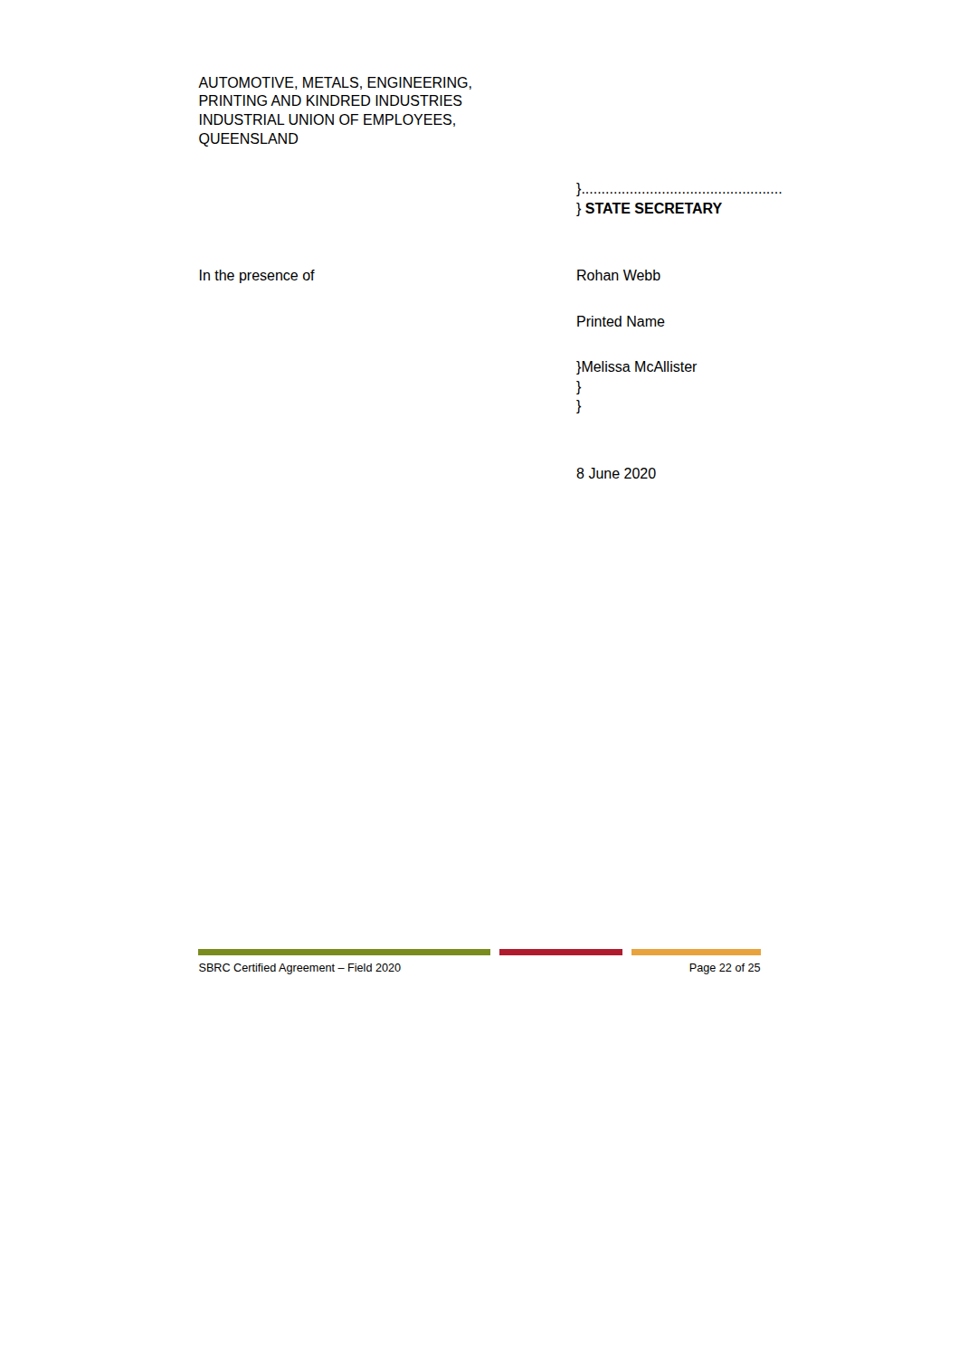Automotive, Metals, Engineering, Printing and Kindred Industries Industrial Union of Employees, Queensland
}..................................................
} STATE SECRETARY
In the presence of
Rohan Webb
Printed Name
}Melissa McAllister
}
}
8 June 2020
SBRC Certified Agreement – Field 2020 Page 22 of 25